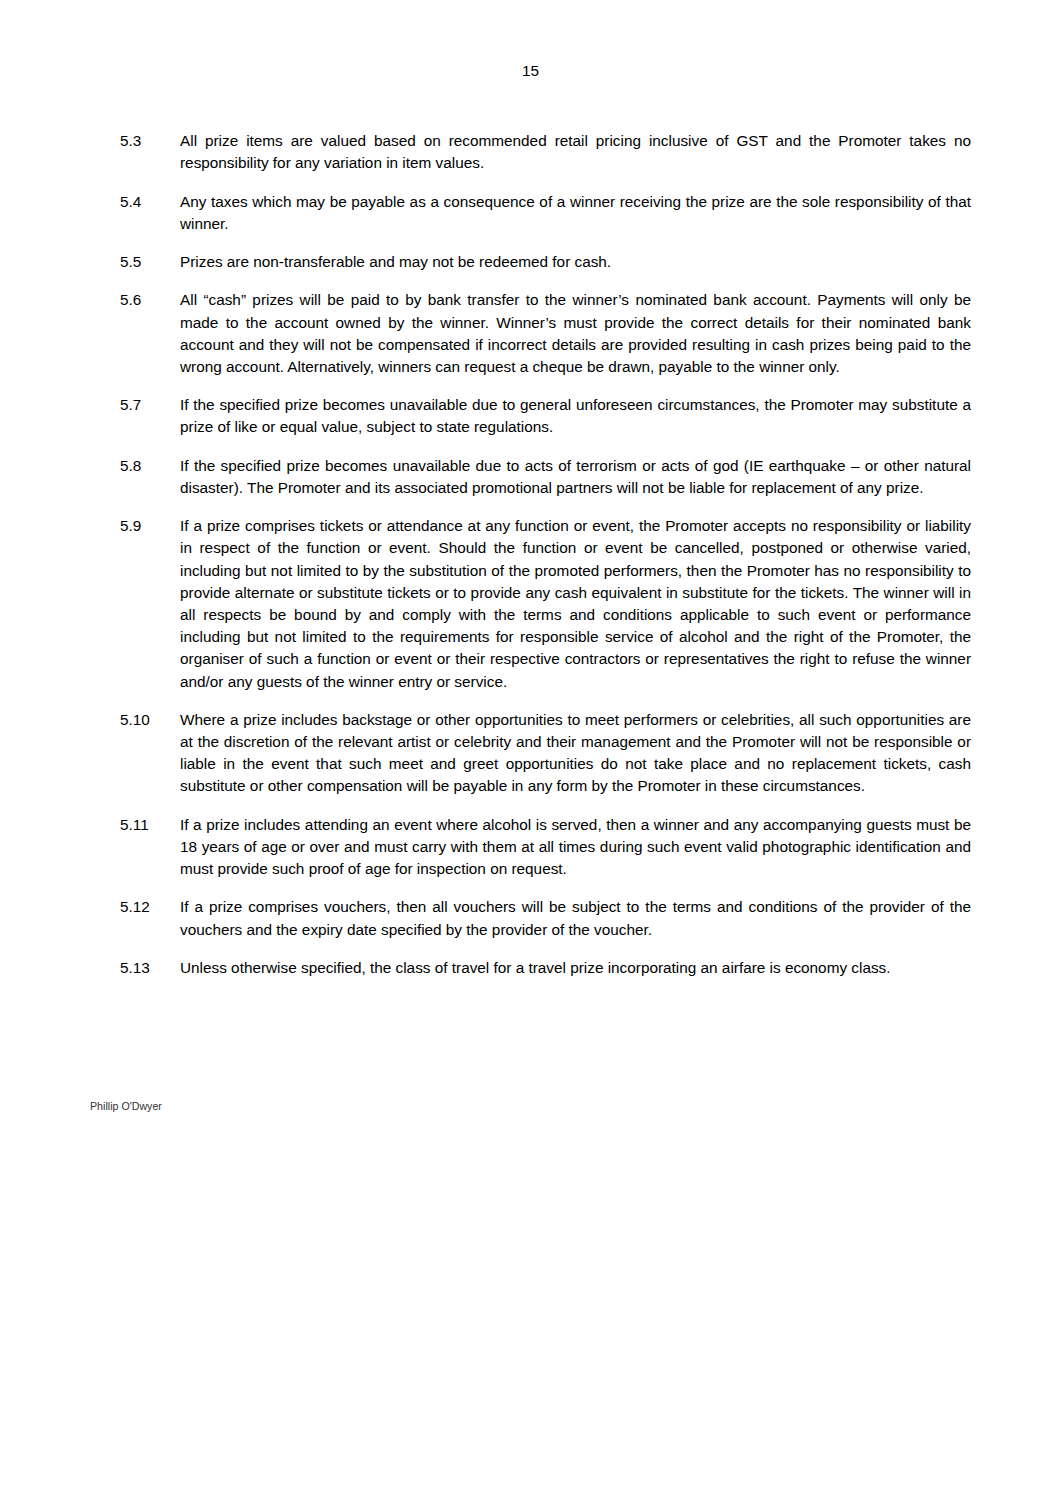15
5.3 All prize items are valued based on recommended retail pricing inclusive of GST and the Promoter takes no responsibility for any variation in item values.
5.4 Any taxes which may be payable as a consequence of a winner receiving the prize are the sole responsibility of that winner.
5.5 Prizes are non-transferable and may not be redeemed for cash.
5.6 All “cash” prizes will be paid to by bank transfer to the winner’s nominated bank account. Payments will only be made to the account owned by the winner. Winner’s must provide the correct details for their nominated bank account and they will not be compensated if incorrect details are provided resulting in cash prizes being paid to the wrong account. Alternatively, winners can request a cheque be drawn, payable to the winner only.
5.7 If the specified prize becomes unavailable due to general unforeseen circumstances, the Promoter may substitute a prize of like or equal value, subject to state regulations.
5.8 If the specified prize becomes unavailable due to acts of terrorism or acts of god (IE earthquake – or other natural disaster). The Promoter and its associated promotional partners will not be liable for replacement of any prize.
5.9 If a prize comprises tickets or attendance at any function or event, the Promoter accepts no responsibility or liability in respect of the function or event. Should the function or event be cancelled, postponed or otherwise varied, including but not limited to by the substitution of the promoted performers, then the Promoter has no responsibility to provide alternate or substitute tickets or to provide any cash equivalent in substitute for the tickets. The winner will in all respects be bound by and comply with the terms and conditions applicable to such event or performance including but not limited to the requirements for responsible service of alcohol and the right of the Promoter, the organiser of such a function or event or their respective contractors or representatives the right to refuse the winner and/or any guests of the winner entry or service.
5.10 Where a prize includes backstage or other opportunities to meet performers or celebrities, all such opportunities are at the discretion of the relevant artist or celebrity and their management and the Promoter will not be responsible or liable in the event that such meet and greet opportunities do not take place and no replacement tickets, cash substitute or other compensation will be payable in any form by the Promoter in these circumstances.
5.11 If a prize includes attending an event where alcohol is served, then a winner and any accompanying guests must be 18 years of age or over and must carry with them at all times during such event valid photographic identification and must provide such proof of age for inspection on request.
5.12 If a prize comprises vouchers, then all vouchers will be subject to the terms and conditions of the provider of the vouchers and the expiry date specified by the provider of the voucher.
5.13 Unless otherwise specified, the class of travel for a travel prize incorporating an airfare is economy class.
Phillip O'Dwyer